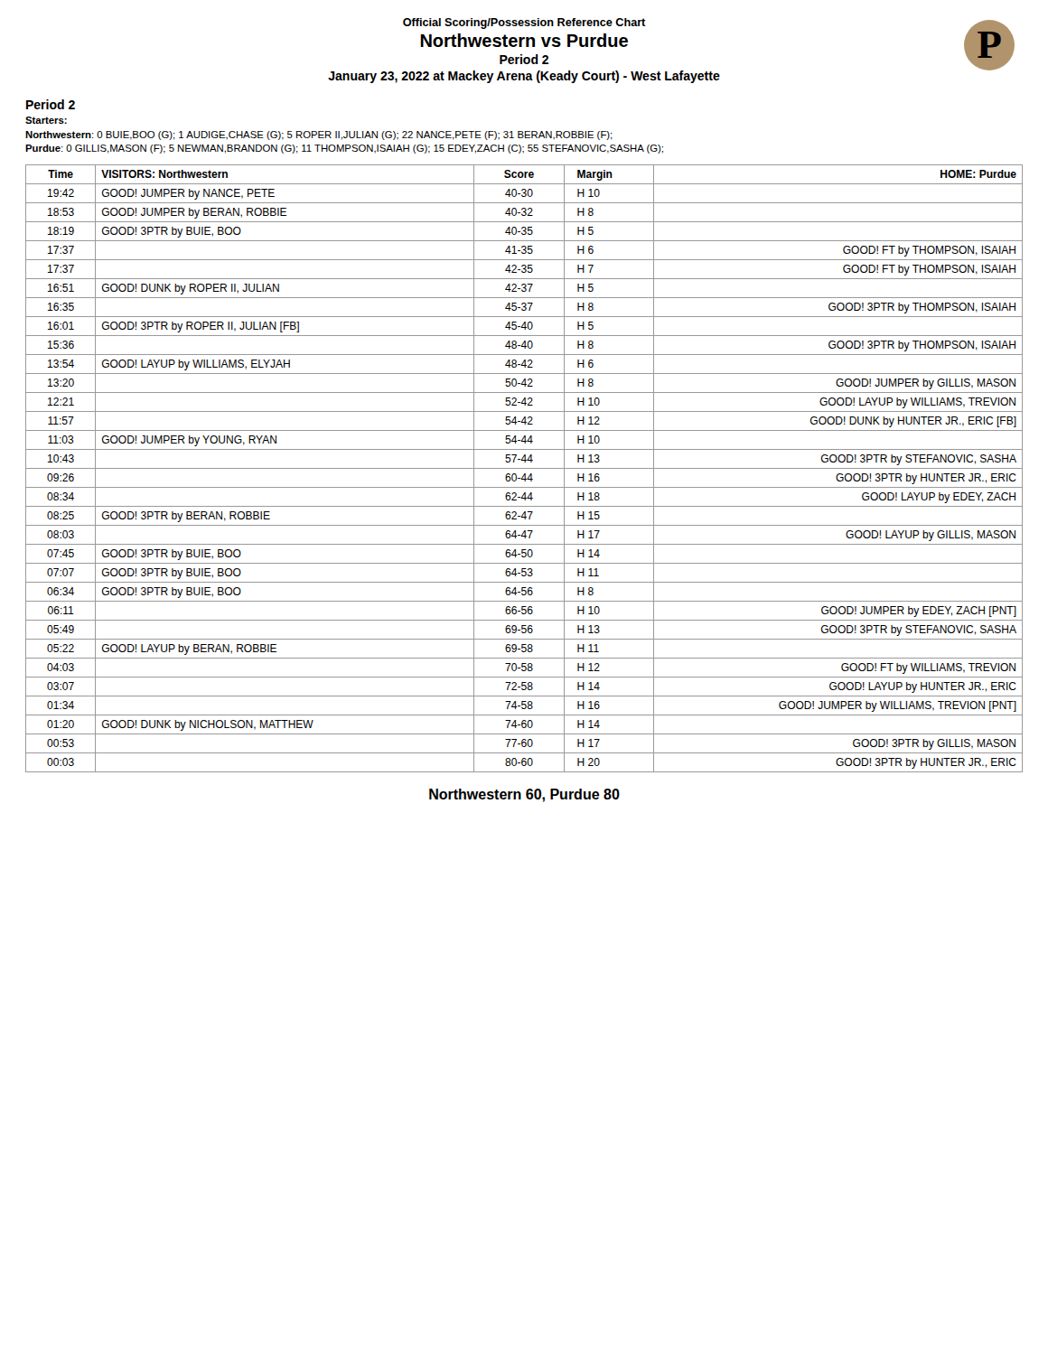P
Official Scoring/Possession Reference Chart
Northwestern vs Purdue
Period 2
January 23, 2022 at Mackey Arena (Keady Court) - West Lafayette
Period 2
Starters:
Northwestern: 0 BUIE,BOO (G); 1 AUDIGE,CHASE (G); 5 ROPER II,JULIAN (G); 22 NANCE,PETE (F); 31 BERAN,ROBBIE (F);
Purdue: 0 GILLIS,MASON (F); 5 NEWMAN,BRANDON (G); 11 THOMPSON,ISAIAH (G); 15 EDEY,ZACH (C); 55 STEFANOVIC,SASHA (G);
| Time | VISITORS: Northwestern | Score | Margin | HOME: Purdue |
| --- | --- | --- | --- | --- |
| 19:42 | GOOD! JUMPER by NANCE, PETE | 40-30 | H 10 | |
| 18:53 | GOOD! JUMPER by BERAN, ROBBIE | 40-32 | H 8 | |
| 18:19 | GOOD! 3PTR by BUIE, BOO | 40-35 | H 5 | |
| 17:37 | | 41-35 | H 6 | GOOD! FT by THOMPSON, ISAIAH |
| 17:37 | | 42-35 | H 7 | GOOD! FT by THOMPSON, ISAIAH |
| 16:51 | GOOD! DUNK by ROPER II, JULIAN | 42-37 | H 5 | |
| 16:35 | | 45-37 | H 8 | GOOD! 3PTR by THOMPSON, ISAIAH |
| 16:01 | GOOD! 3PTR by ROPER II, JULIAN [FB] | 45-40 | H 5 | |
| 15:36 | | 48-40 | H 8 | GOOD! 3PTR by THOMPSON, ISAIAH |
| 13:54 | GOOD! LAYUP by WILLIAMS, ELYJAH | 48-42 | H 6 | |
| 13:20 | | 50-42 | H 8 | GOOD! JUMPER by GILLIS, MASON |
| 12:21 | | 52-42 | H 10 | GOOD! LAYUP by WILLIAMS, TREVION |
| 11:57 | | 54-42 | H 12 | GOOD! DUNK by HUNTER JR., ERIC [FB] |
| 11:03 | GOOD! JUMPER by YOUNG, RYAN | 54-44 | H 10 | |
| 10:43 | | 57-44 | H 13 | GOOD! 3PTR by STEFANOVIC, SASHA |
| 09:26 | | 60-44 | H 16 | GOOD! 3PTR by HUNTER JR., ERIC |
| 08:34 | | 62-44 | H 18 | GOOD! LAYUP by EDEY, ZACH |
| 08:25 | GOOD! 3PTR by BERAN, ROBBIE | 62-47 | H 15 | |
| 08:03 | | 64-47 | H 17 | GOOD! LAYUP by GILLIS, MASON |
| 07:45 | GOOD! 3PTR by BUIE, BOO | 64-50 | H 14 | |
| 07:07 | GOOD! 3PTR by BUIE, BOO | 64-53 | H 11 | |
| 06:34 | GOOD! 3PTR by BUIE, BOO | 64-56 | H 8 | |
| 06:11 | | 66-56 | H 10 | GOOD! JUMPER by EDEY, ZACH [PNT] |
| 05:49 | | 69-56 | H 13 | GOOD! 3PTR by STEFANOVIC, SASHA |
| 05:22 | GOOD! LAYUP by BERAN, ROBBIE | 69-58 | H 11 | |
| 04:03 | | 70-58 | H 12 | GOOD! FT by WILLIAMS, TREVION |
| 03:07 | | 72-58 | H 14 | GOOD! LAYUP by HUNTER JR., ERIC |
| 01:34 | | 74-58 | H 16 | GOOD! JUMPER by WILLIAMS, TREVION [PNT] |
| 01:20 | GOOD! DUNK by NICHOLSON, MATTHEW | 74-60 | H 14 | |
| 00:53 | | 77-60 | H 17 | GOOD! 3PTR by GILLIS, MASON |
| 00:03 | | 80-60 | H 20 | GOOD! 3PTR by HUNTER JR., ERIC |
Northwestern 60, Purdue 80